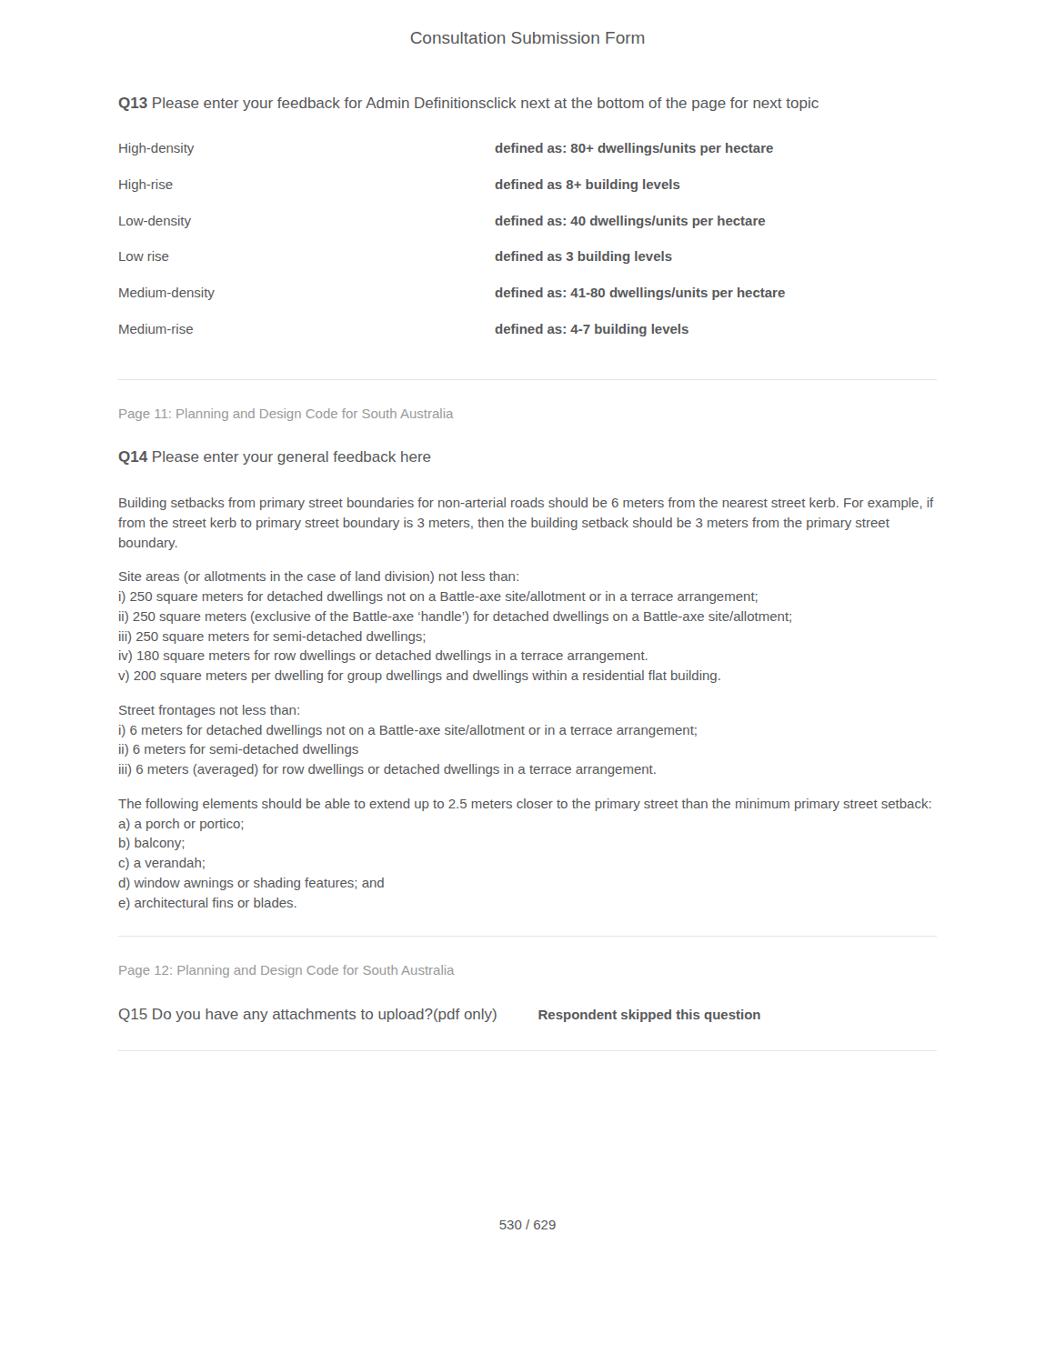Consultation Submission Form
Q13 Please enter your feedback for Admin Definitionsclick next at the bottom of the page for next topic
| High-density | defined as: 80+ dwellings/units per hectare |
| High-rise | defined as 8+ building levels |
| Low-density | defined as: 40 dwellings/units per hectare |
| Low rise | defined as 3 building levels |
| Medium-density | defined as: 41-80 dwellings/units per hectare |
| Medium-rise | defined as: 4-7 building levels |
Page 11: Planning and Design Code for South Australia
Q14 Please enter your general feedback here
Building setbacks from primary street boundaries for non-arterial roads should be 6 meters from the nearest street kerb. For example, if from the street kerb to primary street boundary is 3 meters, then the building setback should be 3 meters from the primary street boundary.
Site areas (or allotments in the case of land division) not less than:
i) 250 square meters for detached dwellings not on a Battle-axe site/allotment or in a terrace arrangement;
ii) 250 square meters (exclusive of the Battle-axe ‘handle’) for detached dwellings on a Battle-axe site/allotment;
iii) 250 square meters for semi-detached dwellings;
iv) 180 square meters for row dwellings or detached dwellings in a terrace arrangement.
v) 200 square meters per dwelling for group dwellings and dwellings within a residential flat building.
Street frontages not less than:
i) 6 meters for detached dwellings not on a Battle-axe site/allotment or in a terrace arrangement;
ii) 6 meters for semi-detached dwellings
iii) 6 meters (averaged) for row dwellings or detached dwellings in a terrace arrangement.
The following elements should be able to extend up to 2.5 meters closer to the primary street than the minimum primary street setback:
a) a porch or portico;
b) balcony;
c) a verandah;
d) window awnings or shading features; and
e) architectural fins or blades.
Page 12: Planning and Design Code for South Australia
Q15 Do you have any attachments to upload?(pdf only) Respondent skipped this question
530 / 629